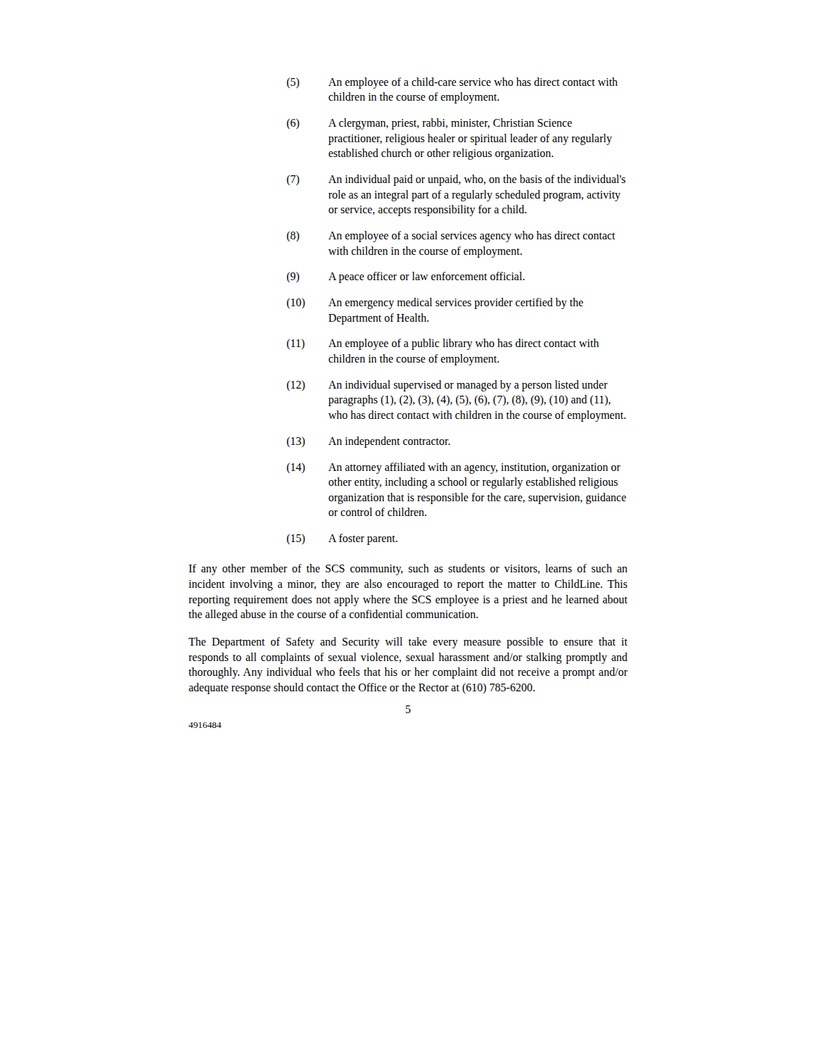(5) An employee of a child-care service who has direct contact with children in the course of employment.
(6) A clergyman, priest, rabbi, minister, Christian Science practitioner, religious healer or spiritual leader of any regularly established church or other religious organization.
(7) An individual paid or unpaid, who, on the basis of the individual's role as an integral part of a regularly scheduled program, activity or service, accepts responsibility for a child.
(8) An employee of a social services agency who has direct contact with children in the course of employment.
(9) A peace officer or law enforcement official.
(10) An emergency medical services provider certified by the Department of Health.
(11) An employee of a public library who has direct contact with children in the course of employment.
(12) An individual supervised or managed by a person listed under paragraphs (1), (2), (3), (4), (5), (6), (7), (8), (9), (10) and (11), who has direct contact with children in the course of employment.
(13) An independent contractor.
(14) An attorney affiliated with an agency, institution, organization or other entity, including a school or regularly established religious organization that is responsible for the care, supervision, guidance or control of children.
(15) A foster parent.
If any other member of the SCS community, such as students or visitors, learns of such an incident involving a minor, they are also encouraged to report the matter to ChildLine. This reporting requirement does not apply where the SCS employee is a priest and he learned about the alleged abuse in the course of a confidential communication.
The Department of Safety and Security will take every measure possible to ensure that it responds to all complaints of sexual violence, sexual harassment and/or stalking promptly and thoroughly. Any individual who feels that his or her complaint did not receive a prompt and/or adequate response should contact the Office or the Rector at (610) 785-6200.
5
4916484